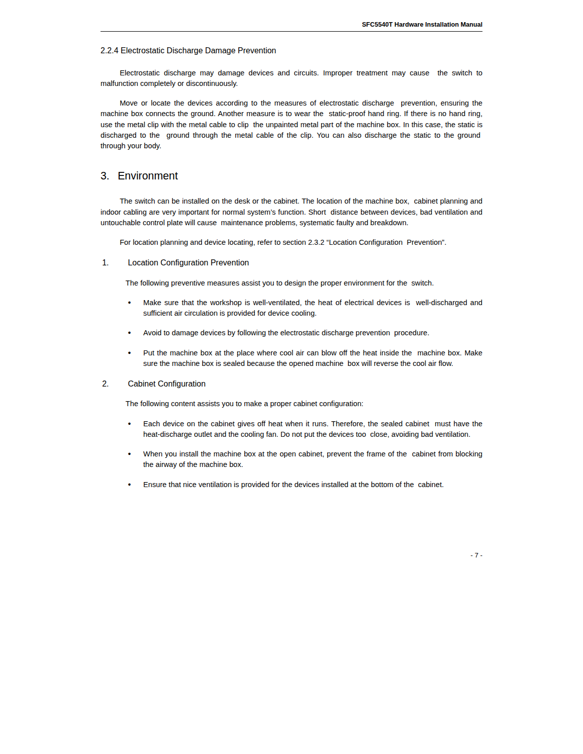SFC5540T Hardware Installation Manual
2.2.4 Electrostatic Discharge Damage Prevention
Electrostatic discharge may damage devices and circuits. Improper treatment may cause the switch to malfunction completely or discontinuously.
Move or locate the devices according to the measures of electrostatic discharge prevention, ensuring the machine box connects the ground. Another measure is to wear the static-proof hand ring. If there is no hand ring, use the metal clip with the metal cable to clip the unpainted metal part of the machine box. In this case, the static is discharged to the ground through the metal cable of the clip. You can also discharge the static to the ground through your body.
3. Environment
The switch can be installed on the desk or the cabinet. The location of the machine box, cabinet planning and indoor cabling are very important for normal system’s function. Short distance between devices, bad ventilation and untouchable control plate will cause maintenance problems, systematic faulty and breakdown.
For location planning and device locating, refer to section 2.3.2 “Location Configuration Prevention”.
Location Configuration Prevention
The following preventive measures assist you to design the proper environment for the switch.
Make sure that the workshop is well-ventilated, the heat of electrical devices is well-discharged and sufficient air circulation is provided for device cooling.
Avoid to damage devices by following the electrostatic discharge prevention procedure.
Put the machine box at the place where cool air can blow off the heat inside the machine box. Make sure the machine box is sealed because the opened machine box will reverse the cool air flow.
Cabinet Configuration
The following content assists you to make a proper cabinet configuration:
Each device on the cabinet gives off heat when it runs. Therefore, the sealed cabinet must have the heat-discharge outlet and the cooling fan. Do not put the devices too close, avoiding bad ventilation.
When you install the machine box at the open cabinet, prevent the frame of the cabinet from blocking the airway of the machine box.
Ensure that nice ventilation is provided for the devices installed at the bottom of the cabinet.
- 7 -